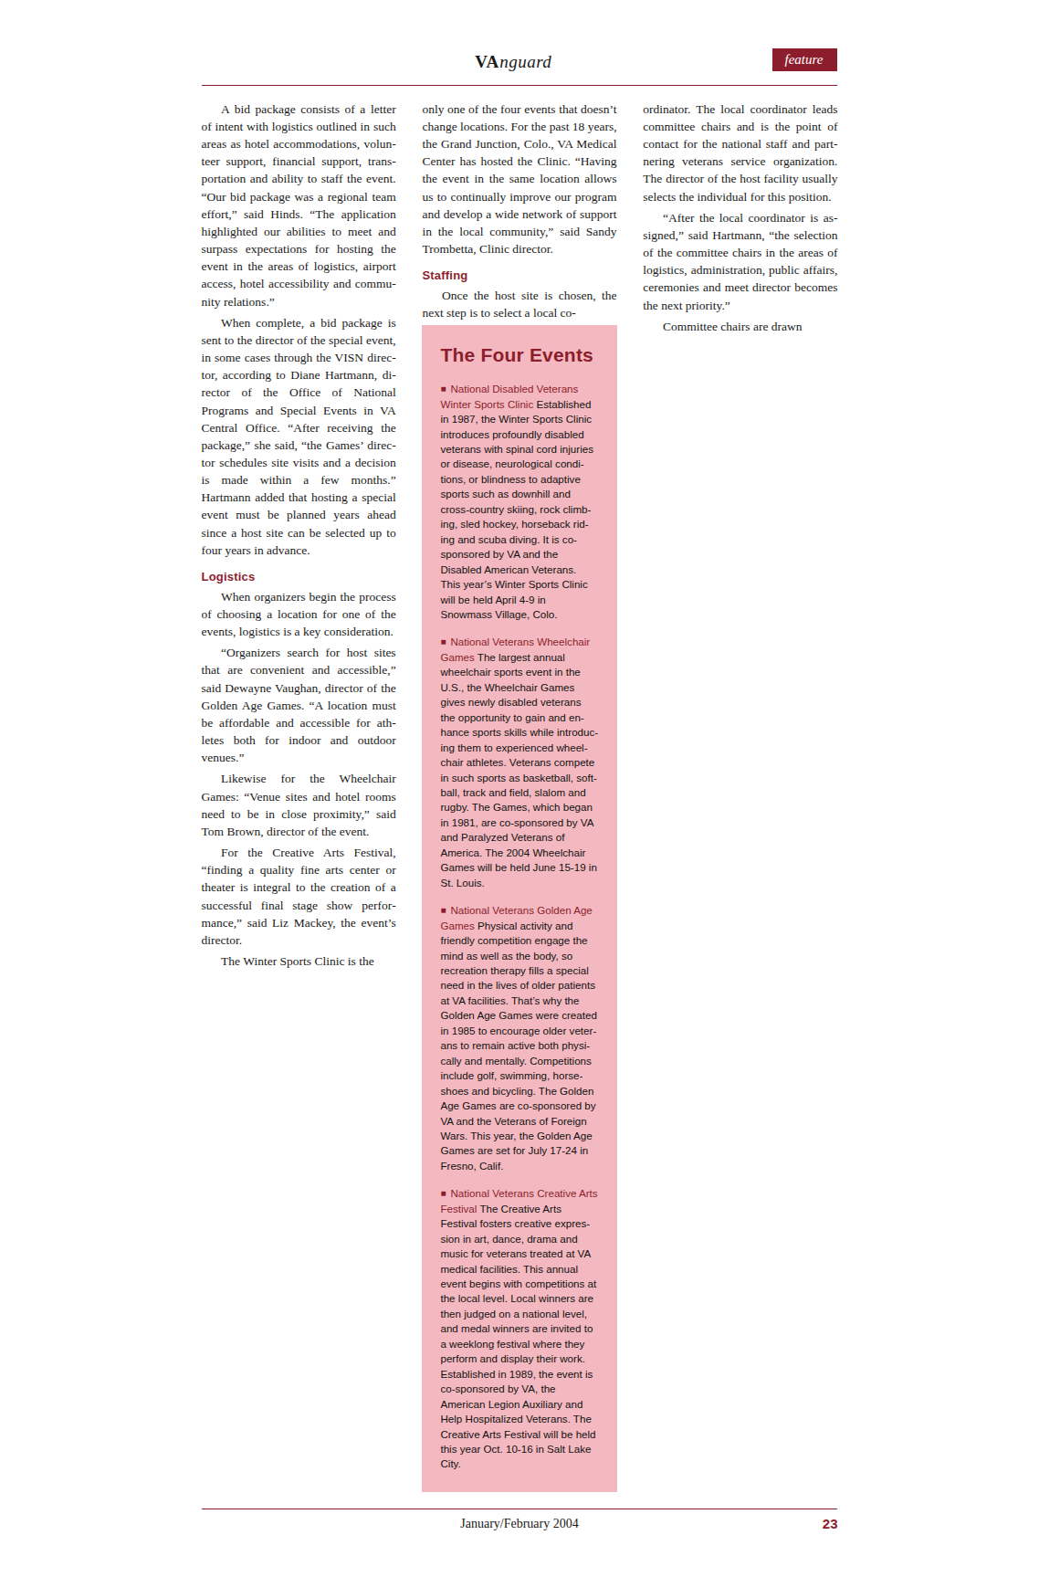VA nguard
feature
A bid package consists of a letter of intent with logistics outlined in such areas as hotel accommodations, volunteer support, financial support, transportation and ability to staff the event. “Our bid package was a regional team effort,” said Hinds. “The application highlighted our abilities to meet and surpass expectations for hosting the event in the areas of logistics, airport access, hotel accessibility and community relations.”
When complete, a bid package is sent to the director of the special event, in some cases through the VISN director, according to Diane Hartmann, director of the Office of National Programs and Special Events in VA Central Office. “After receiving the package,” she said, “the Games’ director schedules site visits and a decision is made within a few months.” Hartmann added that hosting a special event must be planned years ahead since a host site can be selected up to four years in advance.
Logistics
When organizers begin the process of choosing a location for one of the events, logistics is a key consideration.
“Organizers search for host sites that are convenient and accessible,” said Dewayne Vaughan, director of the Golden Age Games. “A location must be affordable and accessible for athletes both for indoor and outdoor venues.”
Likewise for the Wheelchair Games: “Venue sites and hotel rooms need to be in close proximity,” said Tom Brown, director of the event.
For the Creative Arts Festival, “finding a quality fine arts center or theater is integral to the creation of a successful final stage show performance,” said Liz Mackey, the event’s director.
The Winter Sports Clinic is the
only one of the four events that doesn’t change locations. For the past 18 years, the Grand Junction, Colo., VA Medical Center has hosted the Clinic. “Having the event in the same location allows us to continually improve our program and develop a wide network of support in the local community,” said Sandy Trombetta, Clinic director.
Staffing
Once the host site is chosen, the next step is to select a local co-
The Four Events
■National Disabled Veterans Winter Sports Clinic Established in 1987, the Winter Sports Clinic introduces profoundly disabled veterans with spinal cord injuries or disease, neurological conditions, or blindness to adaptive sports such as downhill and cross-country skiing, rock climbing, sled hockey, horseback riding and scuba diving. It is co-sponsored by VA and the Disabled American Veterans. This year’s Winter Sports Clinic will be held April 4-9 in Snowmass Village, Colo.
■National Veterans Wheelchair Games The largest annual wheelchair sports event in the U.S., the Wheelchair Games gives newly disabled veterans the opportunity to gain and enhance sports skills while introducing them to experienced wheelchair athletes. Veterans compete in such sports as basketball, softball, track and field, slalom and rugby. The Games, which began in 1981, are co-sponsored by VA and Paralyzed Veterans of America. The 2004 Wheelchair Games will be held June 15-19 in St. Louis.
■National Veterans Golden Age Games Physical activity and friendly competition engage the mind as well as the body, so recreation therapy fills a special need in the lives of older patients at VA facilities. That’s why the Golden Age Games were created in 1985 to encourage older veterans to remain active both physically and mentally. Competitions include golf, swimming, horseshoes and bicycling. The Golden Age Games are co-sponsored by VA and the Veterans of Foreign Wars. This year, the Golden Age Games are set for July 17-24 in Fresno, Calif.
■National Veterans Creative Arts Festival The Creative Arts Festival fosters creative expression in art, dance, drama and music for veterans treated at VA medical facilities. This annual event begins with competitions at the local level. Local winners are then judged on a national level, and medal winners are invited to a weeklong festival where they perform and display their work. Established in 1989, the event is co-sponsored by VA, the American Legion Auxiliary and Help Hospitalized Veterans. The Creative Arts Festival will be held this year Oct. 10-16 in Salt Lake City.
ordinator. The local coordinator leads committee chairs and is the point of contact for the national staff and partnering veterans service organization. The director of the host facility usually selects the individual for this position.
“After the local coordinator is assigned,” said Hartmann, “the selection of the committee chairs in the areas of logistics, administration, public affairs, ceremonies and meet director becomes the next priority.”
Committee chairs are drawn
January/February 2004
23